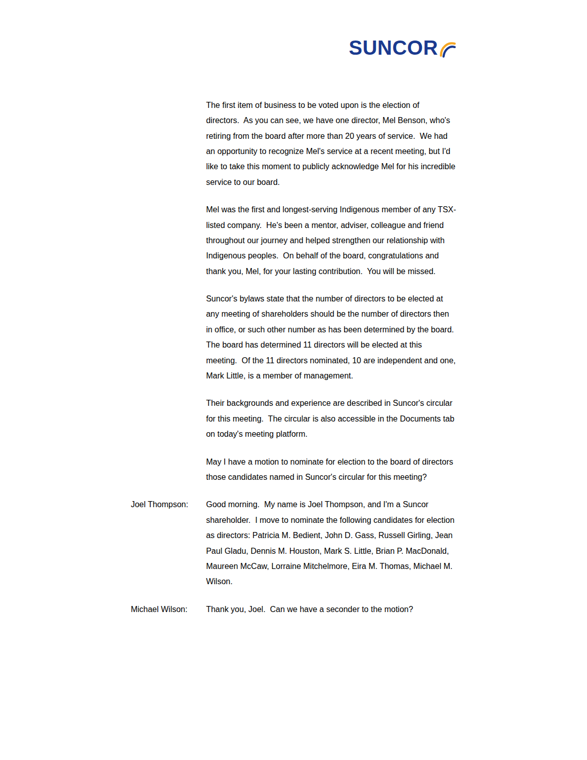SUNCOR
The first item of business to be voted upon is the election of directors. As you can see, we have one director, Mel Benson, who's retiring from the board after more than 20 years of service. We had an opportunity to recognize Mel's service at a recent meeting, but I'd like to take this moment to publicly acknowledge Mel for his incredible service to our board.
Mel was the first and longest-serving Indigenous member of any TSX-listed company. He's been a mentor, adviser, colleague and friend throughout our journey and helped strengthen our relationship with Indigenous peoples. On behalf of the board, congratulations and thank you, Mel, for your lasting contribution. You will be missed.
Suncor's bylaws state that the number of directors to be elected at any meeting of shareholders should be the number of directors then in office, or such other number as has been determined by the board. The board has determined 11 directors will be elected at this meeting. Of the 11 directors nominated, 10 are independent and one, Mark Little, is a member of management.
Their backgrounds and experience are described in Suncor's circular for this meeting. The circular is also accessible in the Documents tab on today's meeting platform.
May I have a motion to nominate for election to the board of directors those candidates named in Suncor's circular for this meeting?
Joel Thompson:
Good morning. My name is Joel Thompson, and I'm a Suncor shareholder. I move to nominate the following candidates for election as directors: Patricia M. Bedient, John D. Gass, Russell Girling, Jean Paul Gladu, Dennis M. Houston, Mark S. Little, Brian P. MacDonald, Maureen McCaw, Lorraine Mitchelmore, Eira M. Thomas, Michael M. Wilson.
Michael Wilson:
Thank you, Joel. Can we have a seconder to the motion?